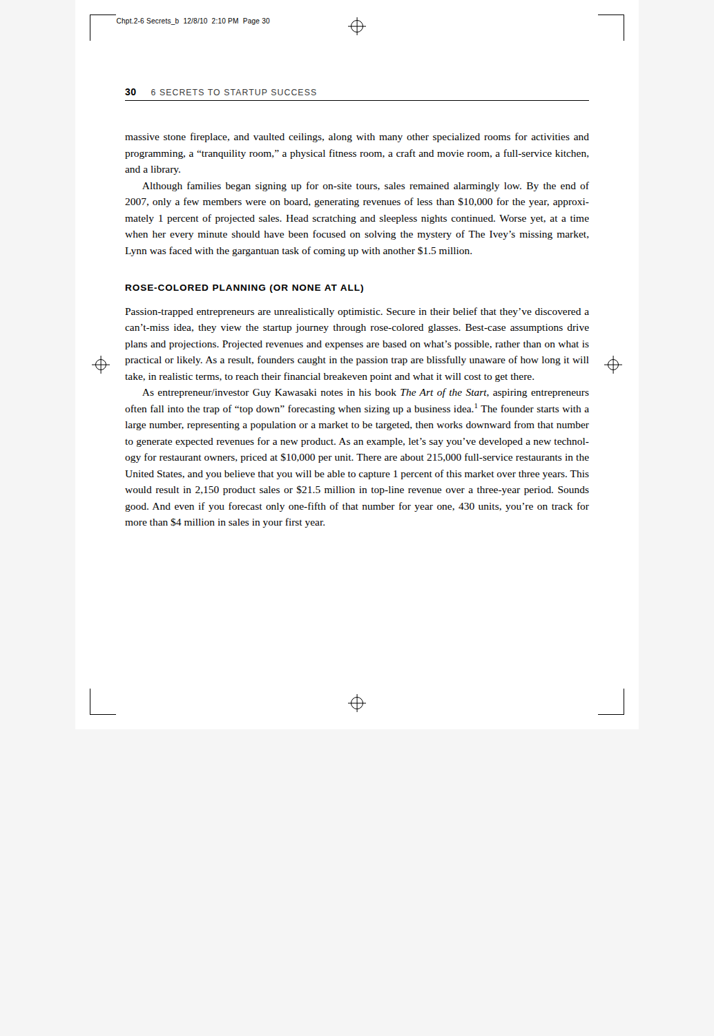Chpt.2-6 Secrets_b 12/8/10 2:10 PM Page 30
30 6 Secrets to Startup Success
massive stone fireplace, and vaulted ceilings, along with many other specialized rooms for activities and programming, a “tranquility room,” a physical fitness room, a craft and movie room, a full-service kitchen, and a library.
Although families began signing up for on-site tours, sales remained alarmingly low. By the end of 2007, only a few members were on board, generating revenues of less than $10,000 for the year, approximately 1 percent of projected sales. Head scratching and sleepless nights continued. Worse yet, at a time when her every minute should have been focused on solving the mystery of The Ivey’s missing market, Lynn was faced with the gargantuan task of coming up with another $1.5 million.
Rose-Colored Planning (or None at All)
Passion-trapped entrepreneurs are unrealistically optimistic. Secure in their belief that they’ve discovered a can’t-miss idea, they view the startup journey through rose-colored glasses. Best-case assumptions drive plans and projections. Projected revenues and expenses are based on what’s possible, rather than on what is practical or likely. As a result, founders caught in the passion trap are blissfully unaware of how long it will take, in realistic terms, to reach their financial breakeven point and what it will cost to get there.
As entrepreneur/investor Guy Kawasaki notes in his book The Art of the Start, aspiring entrepreneurs often fall into the trap of “top down” forecasting when sizing up a business idea.1 The founder starts with a large number, representing a population or a market to be targeted, then works downward from that number to generate expected revenues for a new product. As an example, let’s say you’ve developed a new technology for restaurant owners, priced at $10,000 per unit. There are about 215,000 full-service restaurants in the United States, and you believe that you will be able to capture 1 percent of this market over three years. This would result in 2,150 product sales or $21.5 million in top-line revenue over a three-year period. Sounds good. And even if you forecast only one-fifth of that number for year one, 430 units, you’re on track for more than $4 million in sales in your first year.